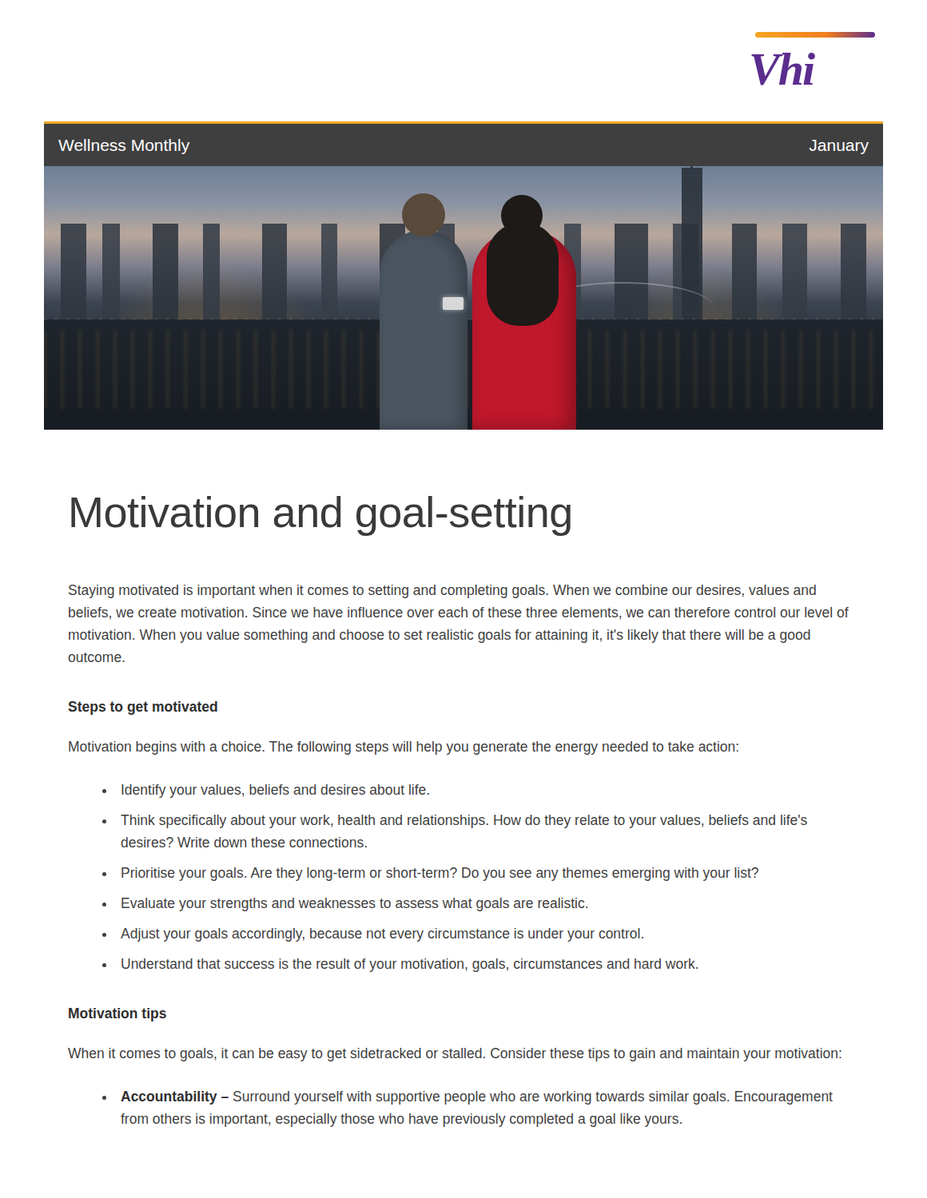Vhi
Wellness Monthly January
Motivation and goal-setting
Staying motivated is important when it comes to setting and completing goals. When we combine our desires, values and beliefs, we create motivation. Since we have influence over each of these three elements, we can therefore control our level of motivation. When you value something and choose to set realistic goals for attaining it, it's likely that there will be a good outcome.
Steps to get motivated
Motivation begins with a choice. The following steps will help you generate the energy needed to take action:
Identify your values, beliefs and desires about life.
Think specifically about your work, health and relationships. How do they relate to your values, beliefs and life's desires? Write down these connections.
Prioritise your goals. Are they long-term or short-term? Do you see any themes emerging with your list?
Evaluate your strengths and weaknesses to assess what goals are realistic.
Adjust your goals accordingly, because not every circumstance is under your control.
Understand that success is the result of your motivation, goals, circumstances and hard work.
Motivation tips
When it comes to goals, it can be easy to get sidetracked or stalled. Consider these tips to gain and maintain your motivation:
Accountability – Surround yourself with supportive people who are working towards similar goals. Encouragement from others is important, especially those who have previously completed a goal like yours.